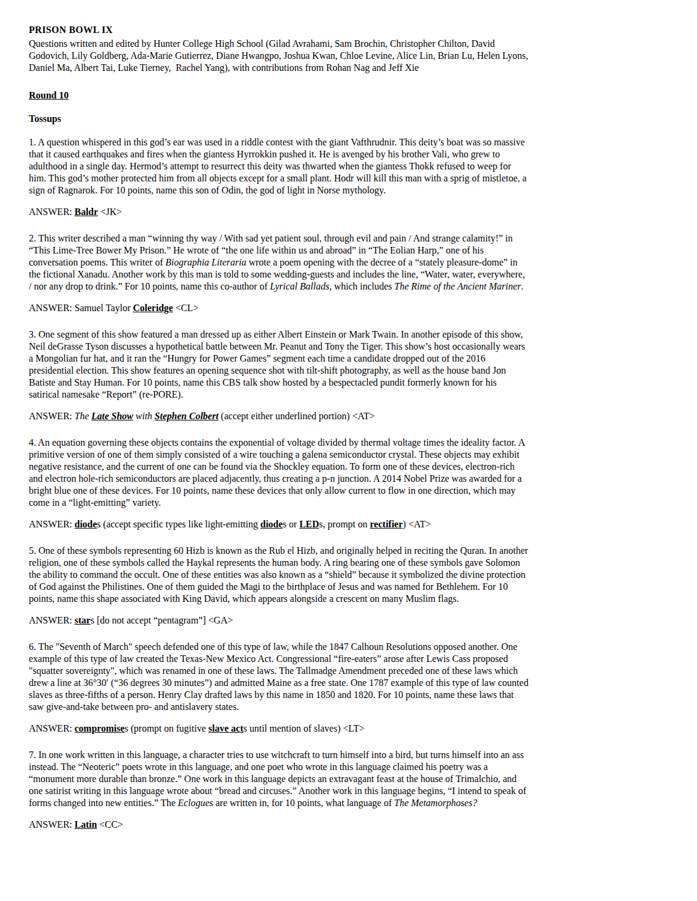PRISON BOWL IX
Questions written and edited by Hunter College High School (Gilad Avrahami, Sam Brochin, Christopher Chilton, David Godovich, Lily Goldberg, Ada-Marie Gutierrez, Diane Hwangpo, Joshua Kwan, Chloe Levine, Alice Lin, Brian Lu, Helen Lyons, Daniel Ma, Albert Tai, Luke Tierney, Rachel Yang), with contributions from Rohan Nag and Jeff Xie
Round 10
Tossups
1. A question whispered in this god’s ear was used in a riddle contest with the giant Vafthrudnir. This deity’s boat was so massive that it caused earthquakes and fires when the giantess Hyrrokkin pushed it. He is avenged by his brother Vali, who grew to adulthood in a single day. Hermod’s attempt to resurrect this deity was thwarted when the giantess Thokk refused to weep for him. This god’s mother protected him from all objects except for a small plant. Hodr will kill this man with a sprig of mistletoe, a sign of Ragnarok. For 10 points, name this son of Odin, the god of light in Norse mythology.
ANSWER: Baldr <JK>
2. This writer described a man “winning thy way / With sad yet patient soul, through evil and pain / And strange calamity!” in “This Lime-Tree Bower My Prison.” He wrote of “the one life within us and abroad” in “The Eolian Harp,” one of his conversation poems. This writer of Biographia Literaria wrote a poem opening with the decree of a “stately pleasure-dome” in the fictional Xanadu. Another work by this man is told to some wedding-guests and includes the line, “Water, water, everywhere, / nor any drop to drink.” For 10 points, name this co-author of Lyrical Ballads, which includes The Rime of the Ancient Mariner.
ANSWER: Samuel Taylor Coleridge <CL>
3. One segment of this show featured a man dressed up as either Albert Einstein or Mark Twain. In another episode of this show, Neil deGrasse Tyson discusses a hypothetical battle between Mr. Peanut and Tony the Tiger. This show’s host occasionally wears a Mongolian fur hat, and it ran the “Hungry for Power Games” segment each time a candidate dropped out of the 2016 presidential election. This show features an opening sequence shot with tilt-shift photography, as well as the house band Jon Batiste and Stay Human. For 10 points, name this CBS talk show hosted by a bespectacled pundit formerly known for his satirical namesake “Report” (re-PORE).
ANSWER: The Late Show with Stephen Colbert (accept either underlined portion) <AT>
4. An equation governing these objects contains the exponential of voltage divided by thermal voltage times the ideality factor. A primitive version of one of them simply consisted of a wire touching a galena semiconductor crystal. These objects may exhibit negative resistance, and the current of one can be found via the Shockley equation. To form one of these devices, electron-rich and electron hole-rich semiconductors are placed adjacently, thus creating a p-n junction. A 2014 Nobel Prize was awarded for a bright blue one of these devices. For 10 points, name these devices that only allow current to flow in one direction, which may come in a “light-emitting” variety.
ANSWER: diodes (accept specific types like light-emitting diodes or LEDs, prompt on rectifier) <AT>
5. One of these symbols representing 60 Hizb is known as the Rub el Hizb, and originally helped in reciting the Quran. In another religion, one of these symbols called the Haykal represents the human body. A ring bearing one of these symbols gave Solomon the ability to command the occult. One of these entities was also known as a “shield” because it symbolized the divine protection of God against the Philistines. One of them guided the Magi to the birthplace of Jesus and was named for Bethlehem. For 10 points, name this shape associated with King David, which appears alongside a crescent on many Muslim flags.
ANSWER: stars [do not accept “pentagram”] <GA>
6. The "Seventh of March" speech defended one of this type of law, while the 1847 Calhoun Resolutions opposed another. One example of this type of law created the Texas-New Mexico Act. Congressional “fire-eaters” arose after Lewis Cass proposed "squatter sovereignty", which was renamed in one of these laws. The Tallmadge Amendment preceded one of these laws which drew a line at 36°30ʹ (“36 degrees 30 minutes”) and admitted Maine as a free state. One 1787 example of this type of law counted slaves as three-fifths of a person. Henry Clay drafted laws by this name in 1850 and 1820. For 10 points, name these laws that saw give-and-take between pro- and antislavery states.
ANSWER: compromises (prompt on fugitive slave acts until mention of slaves) <LT>
7. In one work written in this language, a character tries to use witchcraft to turn himself into a bird, but turns himself into an ass instead. The “Neoteric” poets wrote in this language, and one poet who wrote in this language claimed his poetry was a “monument more durable than bronze.” One work in this language depicts an extravagant feast at the house of Trimalchio, and one satirist writing in this language wrote about “bread and circuses.” Another work in this language begins, “I intend to speak of forms changed into new entities.” The Eclogues are written in, for 10 points, what language of The Metamorphoses?
ANSWER: Latin <CC>